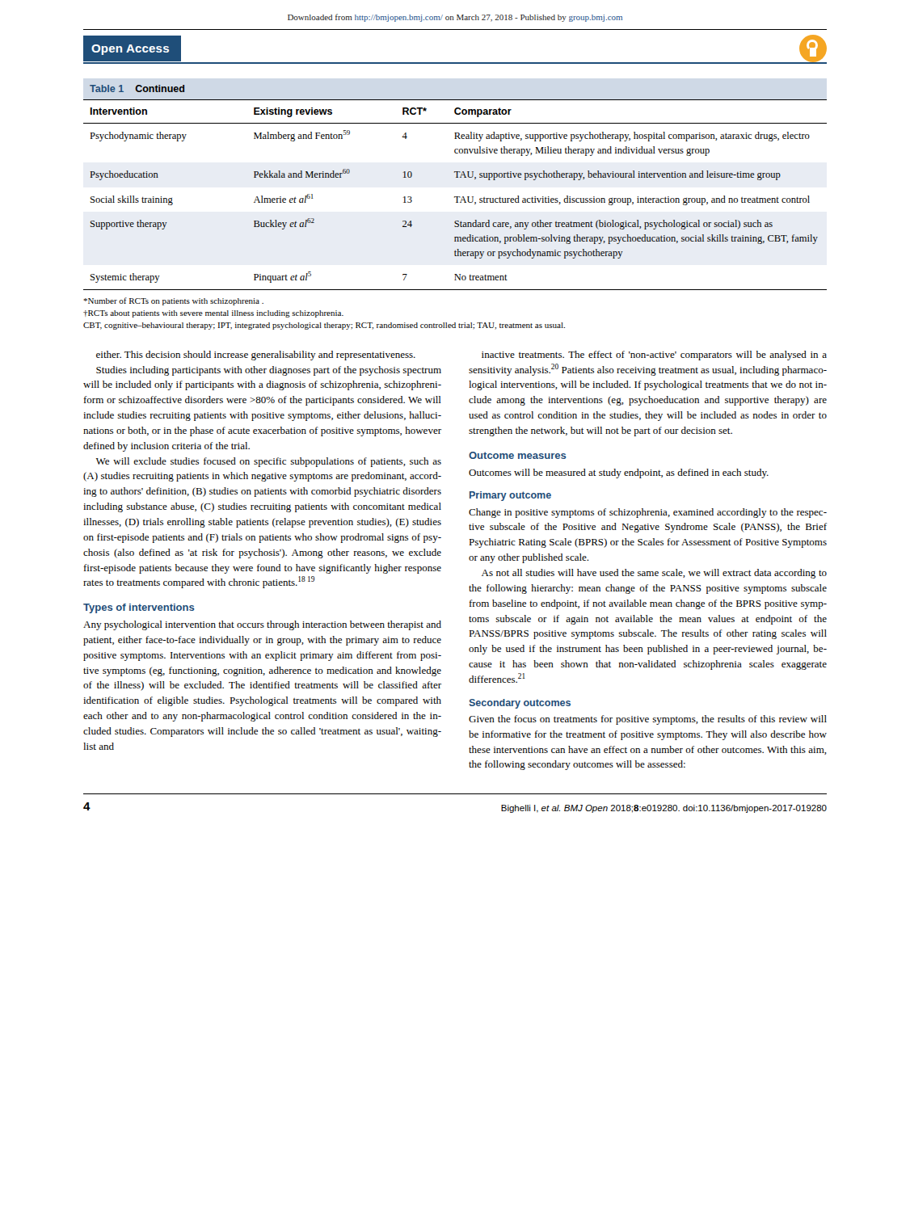Downloaded from http://bmjopen.bmj.com/ on March 27, 2018 - Published by group.bmj.com
Open Access
Table 1 Continued
| Intervention | Existing reviews | RCT* | Comparator |
| --- | --- | --- | --- |
| Psychodynamic therapy | Malmberg and Fenton 59 | 4 | Reality adaptive, supportive psychotherapy, hospital comparison, ataraxic drugs, electro convulsive therapy, Milieu therapy and individual versus group |
| Psychoeducation | Pekkala and Merinder 60 | 10 | TAU, supportive psychotherapy, behavioural intervention and leisure-time group |
| Social skills training | Almerie et al 61 | 13 | TAU, structured activities, discussion group, interaction group, and no treatment control |
| Supportive therapy | Buckley et al 62 | 24 | Standard care, any other treatment (biological, psychological or social) such as medication, problem-solving therapy, psychoeducation, social skills training, CBT, family therapy or psychodynamic psychotherapy |
| Systemic therapy | Pinquart et al 5 | 7 | No treatment |
*Number of RCTs on patients with schizophrenia .
†RCTs about patients with severe mental illness including schizophrenia.
CBT, cognitive–behavioural therapy; IPT, integrated psychological therapy; RCT, randomised controlled trial; TAU, treatment as usual.
either. This decision should increase generalisability and representativeness.
Studies including participants with other diagnoses part of the psychosis spectrum will be included only if participants with a diagnosis of schizophrenia, schizophreniform or schizoaffective disorders were >80% of the participants considered. We will include studies recruiting patients with positive symptoms, either delusions, hallucinations or both, or in the phase of acute exacerbation of positive symptoms, however defined by inclusion criteria of the trial.
We will exclude studies focused on specific subpopulations of patients, such as (A) studies recruiting patients in which negative symptoms are predominant, according to authors' definition, (B) studies on patients with comorbid psychiatric disorders including substance abuse, (C) studies recruiting patients with concomitant medical illnesses, (D) trials enrolling stable patients (relapse prevention studies), (E) studies on first-episode patients and (F) trials on patients who show prodromal signs of psychosis (also defined as 'at risk for psychosis'). Among other reasons, we exclude first-episode patients because they were found to have significantly higher response rates to treatments compared with chronic patients.18 19
Types of interventions
Any psychological intervention that occurs through interaction between therapist and patient, either face-to-face individually or in group, with the primary aim to reduce positive symptoms. Interventions with an explicit primary aim different from positive symptoms (eg, functioning, cognition, adherence to medication and knowledge of the illness) will be excluded. The identified treatments will be classified after identification of eligible studies. Psychological treatments will be compared with each other and to any non-pharmacological control condition considered in the included studies. Comparators will include the so called 'treatment as usual', waiting-list and
inactive treatments. The effect of 'non-active' comparators will be analysed in a sensitivity analysis.20 Patients also receiving treatment as usual, including pharmacological interventions, will be included. If psychological treatments that we do not include among the interventions (eg, psychoeducation and supportive therapy) are used as control condition in the studies, they will be included as nodes in order to strengthen the network, but will not be part of our decision set.
Outcome measures
Outcomes will be measured at study endpoint, as defined in each study.
Primary outcome
Change in positive symptoms of schizophrenia, examined accordingly to the respective subscale of the Positive and Negative Syndrome Scale (PANSS), the Brief Psychiatric Rating Scale (BPRS) or the Scales for Assessment of Positive Symptoms or any other published scale.
As not all studies will have used the same scale, we will extract data according to the following hierarchy: mean change of the PANSS positive symptoms subscale from baseline to endpoint, if not available mean change of the BPRS positive symptoms subscale or if again not available the mean values at endpoint of the PANSS/BPRS positive symptoms subscale. The results of other rating scales will only be used if the instrument has been published in a peer-reviewed journal, because it has been shown that non-validated schizophrenia scales exaggerate differences.21
Secondary outcomes
Given the focus on treatments for positive symptoms, the results of this review will be informative for the treatment of positive symptoms. They will also describe how these interventions can have an effect on a number of other outcomes. With this aim, the following secondary outcomes will be assessed:
4
Bighelli I, et al. BMJ Open 2018;8:e019280. doi:10.1136/bmjopen-2017-019280